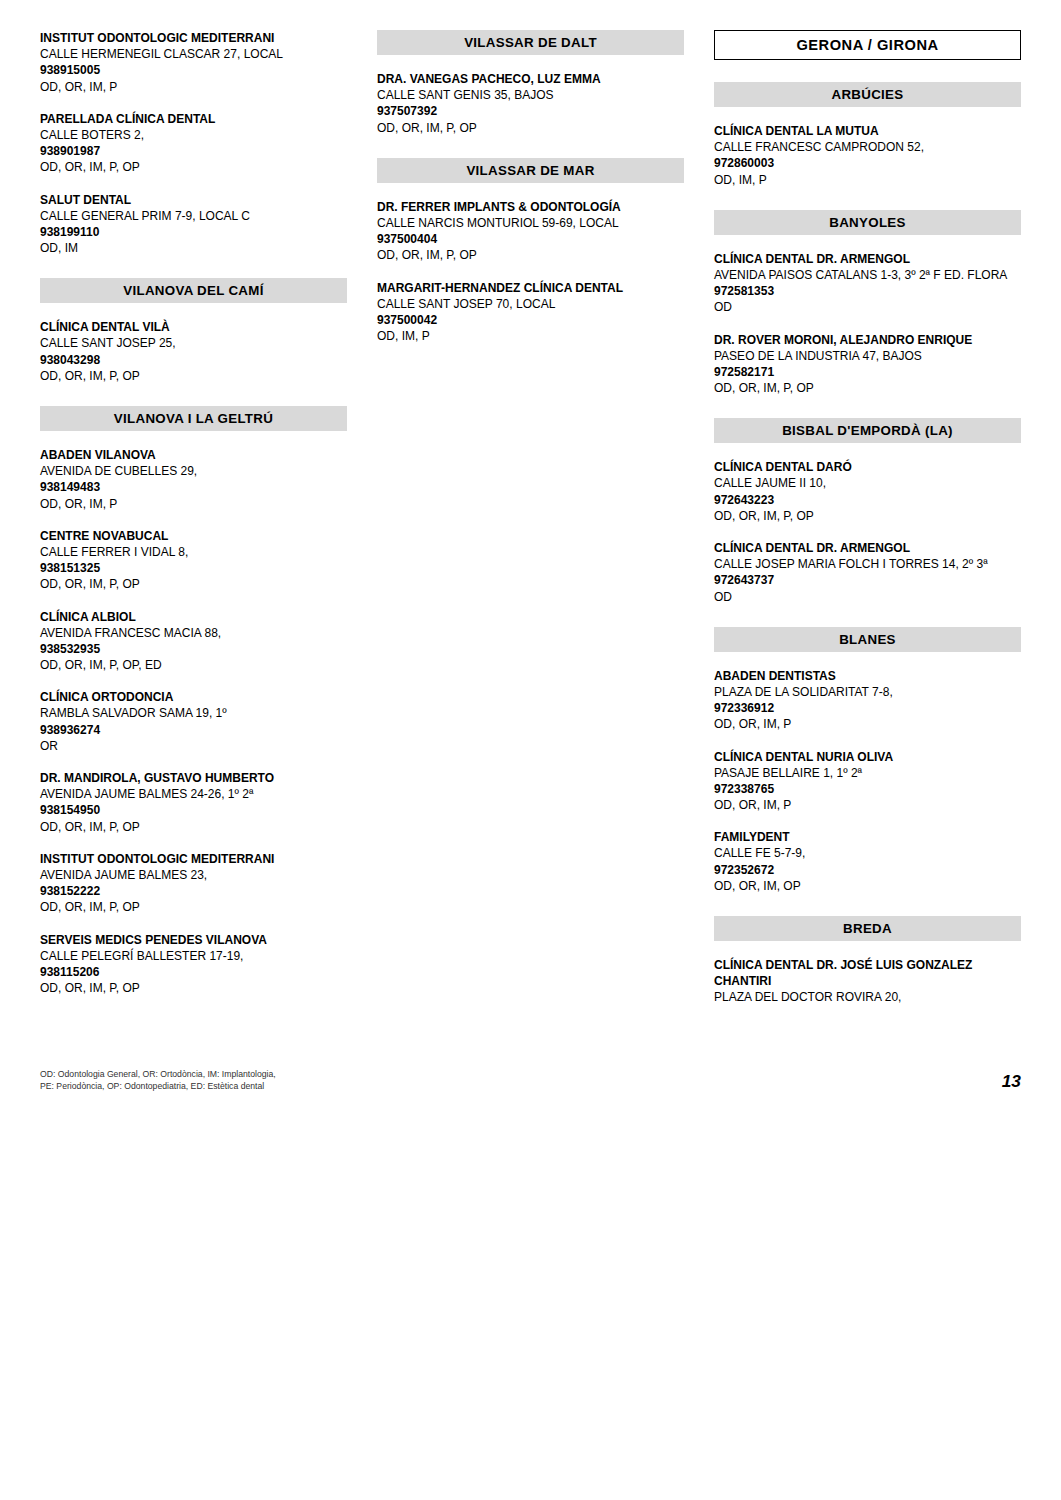Institut Odontologic Mediterrani
Calle Hermenegil Clascar 27, Local
938915005
OD, OR, IM, P
Parellada Clínica Dental
Calle Boters 2,
938901987
OD, OR, IM, P, OP
Salut Dental
Calle General Prim 7-9, Local C
938199110
OD, IM
VILANOVA DEL CAMÍ
Clínica Dental Vilà
Calle Sant Josep 25,
938043298
OD, OR, IM, P, OP
VILANOVA I LA GELTRÚ
Abaden Vilanova
Avenida de Cubelles 29,
938149483
OD, OR, IM, P
Centre Novabucal
Calle Ferrer i Vidal 8,
938151325
OD, OR, IM, P, OP
Clínica Albiol
Avenida Francesc Macia 88,
938532935
OD, OR, IM, P, OP, ED
Clínica Ortodoncia
Rambla Salvador Sama 19, 1º
938936274
OR
Dr. Mandirola, Gustavo Humberto
Avenida Jaume Balmes 24-26, 1º 2ª
938154950
OD, OR, IM, P, OP
Institut Odontologic Mediterrani
Avenida Jaume Balmes 23,
938152222
OD, OR, IM, P, OP
Serveis Medics Penedes Vilanova
Calle Pelegrí Ballester 17-19,
938115206
OD, OR, IM, P, OP
VILASSAR DE DALT
Dra. Vanegas Pacheco, Luz Emma
Calle Sant Genis 35, Bajos
937507392
OD, OR, IM, P, OP
VILASSAR DE MAR
Dr. Ferrer Implants & Odontología
Calle Narcis Monturiol 59-69, Local
937500404
OD, OR, IM, P, OP
Margarit-Hernandez Clínica Dental
Calle Sant Josep 70, Local
937500042
OD, IM, P
GERONA / GIRONA
ARBÚCIES
Clínica Dental La Mutua
Calle Francesc Camprodon 52,
972860003
OD, IM, P
BANYOLES
Clínica Dental Dr. Armengol
Avenida Paisos Catalans 1-3, 3º 2ª F Ed. Flora
972581353
OD
Dr. Rover Moroni, Alejandro Enrique
Paseo de la Industria 47, Bajos
972582171
OD, OR, IM, P, OP
BISBAL D'EMPORDÀ (LA)
Clínica Dental Daró
Calle Jaume II 10,
972643223
OD, OR, IM, P, OP
Clínica Dental Dr. Armengol
Calle Josep Maria Folch i Torres 14, 2º 3ª
972643737
OD
BLANES
Abaden Dentistas
Plaza de la Solidaritat 7-8,
972336912
OD, OR, IM, P
Clínica Dental Nuria Oliva
Pasaje Bellaire 1, 1º 2ª
972338765
OD, OR, IM, P
Familydent
Calle Fe 5-7-9,
972352672
OD, OR, IM, OP
BREDA
Clínica Dental Dr. José Luis Gonzalez Chantiri
Plaza del Doctor Rovira 20,
OD: Odontologia General, OR: Ortodòncia, IM: Implantologia,
PE: Periodòncia, OP: Odontopediatria, ED: Estètica dental
13